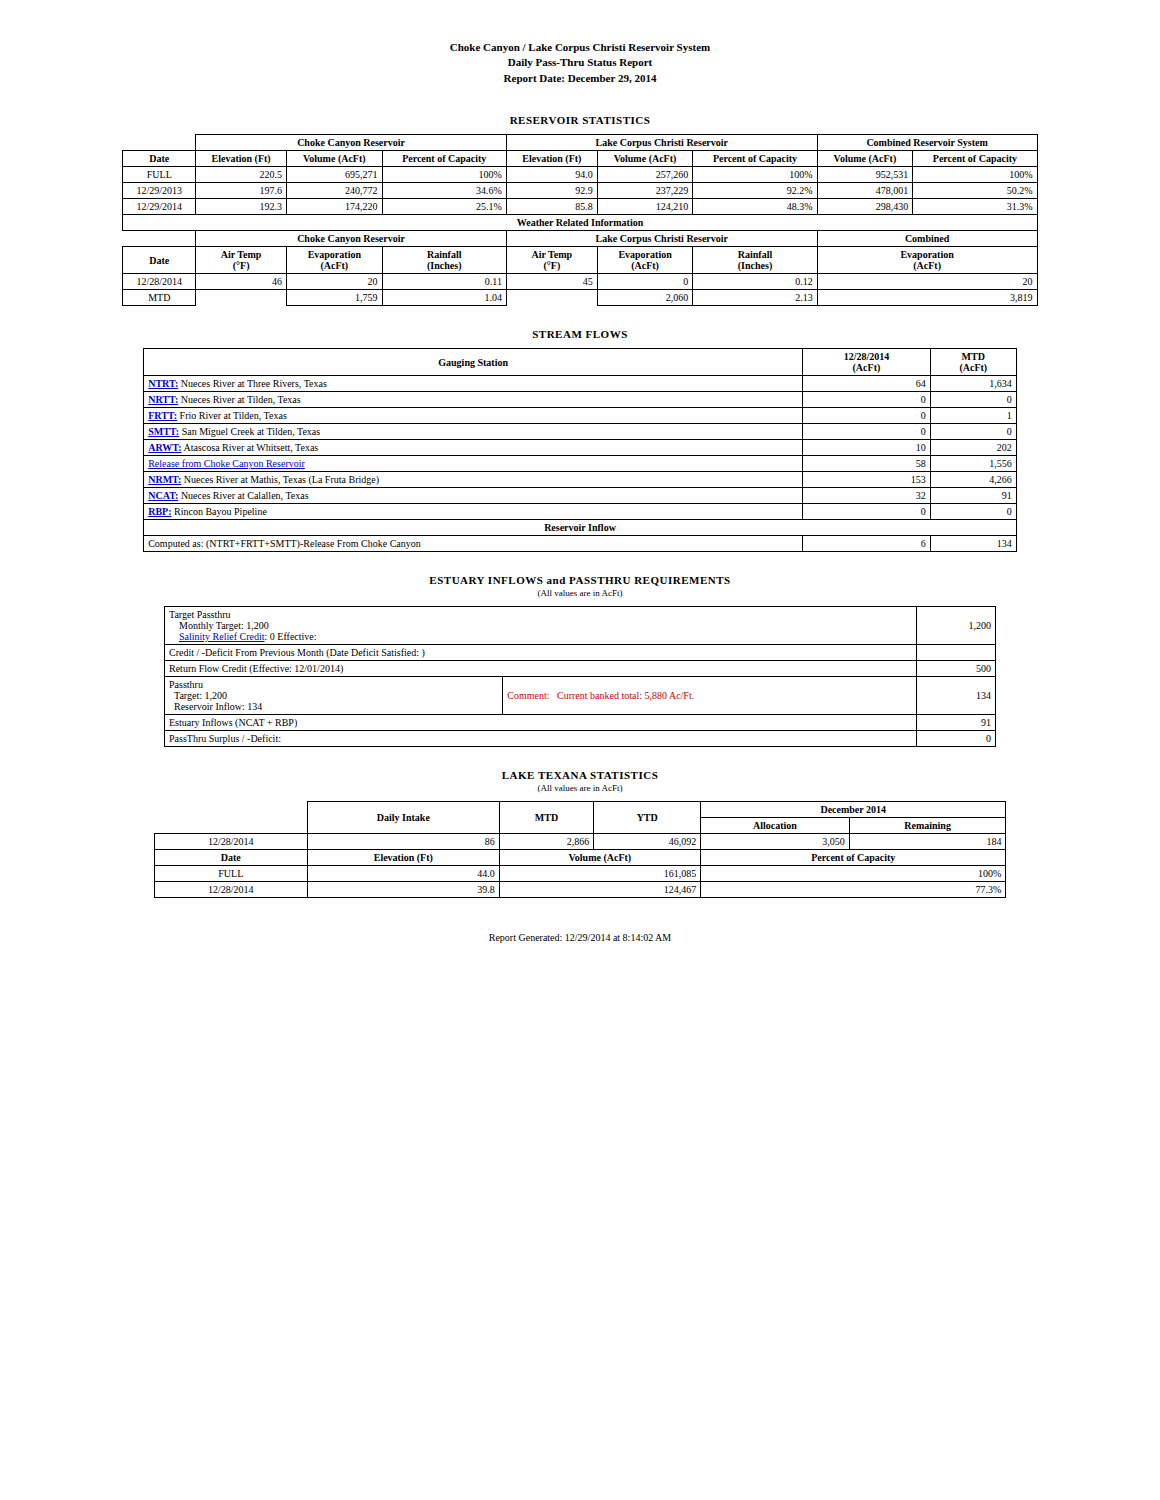Choke Canyon / Lake Corpus Christi Reservoir System
Daily Pass-Thru Status Report
Report Date: December 29, 2014
RESERVOIR STATISTICS
| | Choke Canyon Reservoir | Lake Corpus Christi Reservoir | Combined Reservoir System |
| Date | Elevation (Ft) | Volume (AcFt) | Percent of Capacity | Elevation (Ft) | Volume (AcFt) | Percent of Capacity | Volume (AcFt) | Percent of Capacity |
| FULL | 220.5 | 695,271 | 100% | 94.0 | 257,260 | 100% | 952,531 | 100% |
| 12/29/2013 | 197.6 | 240,772 | 34.6% | 92.9 | 237,229 | 92.2% | 478,001 | 50.2% |
| 12/29/2014 | 192.3 | 174,220 | 25.1% | 85.8 | 124,210 | 48.3% | 298,430 | 31.3% |
| Weather Related Information |
| | Choke Canyon Reservoir | Lake Corpus Christi Reservoir | Combined |
| Date | Air Temp (°F) | Evaporation (AcFt) | Rainfall (Inches) | Air Temp (°F) | Evaporation (AcFt) | Rainfall (Inches) | Evaporation (AcFt) |
| 12/28/2014 | 46 | 20 | 0.11 | 45 | 0 | 0.12 | 20 |
| MTD | | 1,759 | 1.04 | | 2,060 | 2.13 | 3,819 |
STREAM FLOWS
| Gauging Station | 12/28/2014 (AcFt) | MTD (AcFt) |
| --- | --- | --- |
| NTRT: Nueces River at Three Rivers, Texas | 64 | 1,634 |
| NRTT: Nueces River at Tilden, Texas | 0 | 0 |
| FRTT: Frio River at Tilden, Texas | 0 | 1 |
| SMTT: San Miguel Creek at Tilden, Texas | 0 | 0 |
| ARWT: Atascosa River at Whitsett, Texas | 10 | 202 |
| Release from Choke Canyon Reservoir | 58 | 1,556 |
| NRMT: Nueces River at Mathis, Texas (La Fruta Bridge) | 153 | 4,266 |
| NCAT: Nueces River at Calallen, Texas | 32 | 91 |
| RBP: Rincon Bayou Pipeline | 0 | 0 |
| Reservoir Inflow |
| Computed as: (NTRT+FRTT+SMTT)-Release From Choke Canyon | 6 | 134 |
ESTUARY INFLOWS and PASSTHRU REQUIREMENTS
(All values are in AcFt)
| Target Passthru Monthly Target: 1,200 Salinity Relief Credit : 0 Effective: | 1,200 |
| Credit / -Deficit From Previous Month (Date Deficit Satisfied: ) | |
| Return Flow Credit (Effective: 12/01/2014) | 500 |
| / Passthru Target: 1,200 Reservoir Inflow: 134 / Comment: Current banked total: 5,880 Ac/Ft. / | 134 |
| Estuary Inflows (NCAT + RBP) | 91 |
| PassThru Surplus / -Deficit: | 0 |
LAKE TEXANA STATISTICS
(All values are in AcFt)
| | Daily Intake | MTD | YTD | December 2014 |
| Allocation | Remaining |
| 12/28/2014 | 86 | 2,866 | 46,092 | 3,050 | 184 |
| Date | Elevation (Ft) | Volume (AcFt) | Percent of Capacity |
| FULL | 44.0 | 161,085 | 100% |
| 12/28/2014 | 39.8 | 124,467 | 77.3% |
Report Generated: 12/29/2014 at 8:14:02 AM